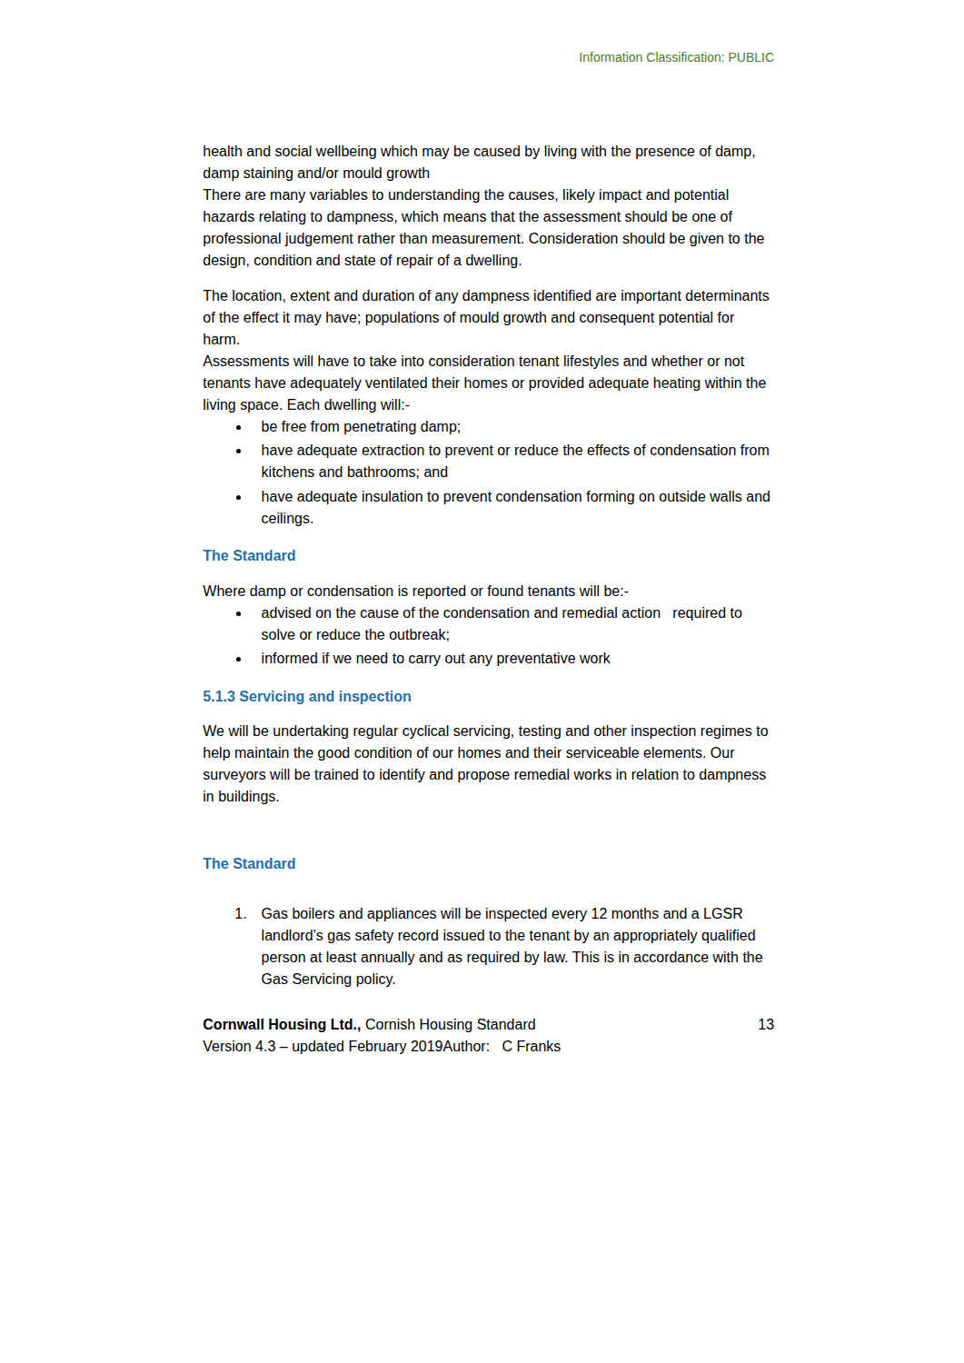Information Classification: PUBLIC
health and social wellbeing which may be caused by living with the presence of damp, damp staining and/or mould growth
There are many variables to understanding the causes, likely impact and potential hazards relating to dampness, which means that the assessment should be one of professional judgement rather than measurement. Consideration should be given to the design, condition and state of repair of a dwelling.
The location, extent and duration of any dampness identified are important determinants of the effect it may have; populations of mould growth and consequent potential for harm.
Assessments will have to take into consideration tenant lifestyles and whether or not tenants have adequately ventilated their homes or provided adequate heating within the living space. Each dwelling will:-
be free from penetrating damp;
have adequate extraction to prevent or reduce the effects of condensation from kitchens and bathrooms; and
have adequate insulation to prevent condensation forming on outside walls and ceilings.
The Standard
Where damp or condensation is reported or found tenants will be:-
advised on the cause of the condensation and remedial action required to solve or reduce the outbreak;
informed if we need to carry out any preventative work
5.1.3 Servicing and inspection
We will be undertaking regular cyclical servicing, testing and other inspection regimes to help maintain the good condition of our homes and their serviceable elements. Our surveyors will be trained to identify and propose remedial works in relation to dampness in buildings.
The Standard
Gas boilers and appliances will be inspected every 12 months and a LGSR landlord’s gas safety record issued to the tenant by an appropriately qualified person at least annually and as required by law. This is in accordance with the Gas Servicing policy.
Cornwall Housing Ltd., Cornish Housing Standard13
Version 4.3 – updated February 2019Author: C Franks